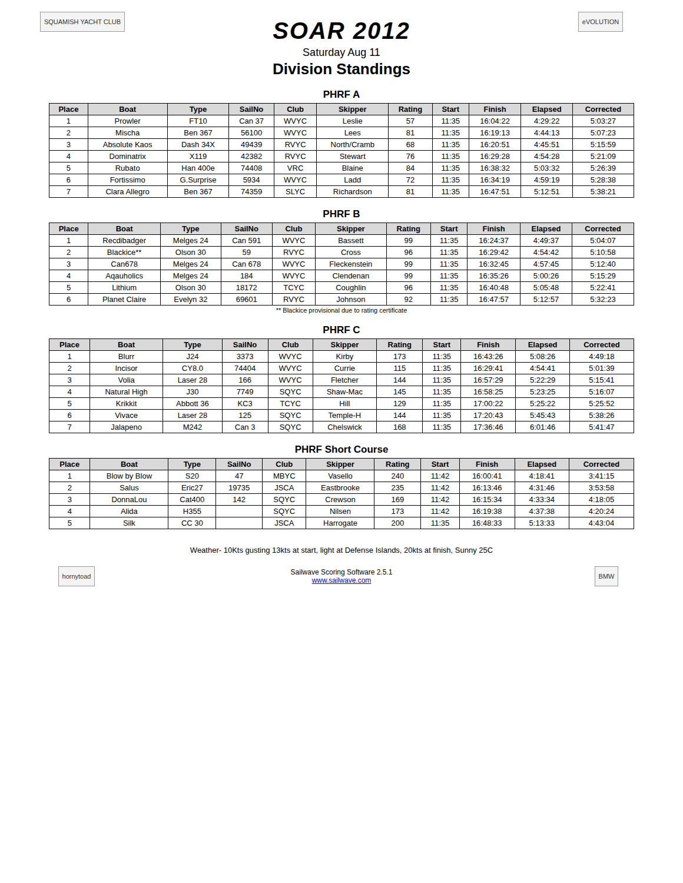SQUAMISH YACHT CLUB
SOAR 2012
Saturday Aug 11
Division Standings
eVOLUTION
PHRF A
| Place | Boat | Type | SailNo | Club | Skipper | Rating | Start | Finish | Elapsed | Corrected |
| --- | --- | --- | --- | --- | --- | --- | --- | --- | --- | --- |
| 1 | Prowler | FT10 | Can 37 | WVYC | Leslie | 57 | 11:35 | 16:04:22 | 4:29:22 | 5:03:27 |
| 2 | Mischa | Ben 367 | 56100 | WVYC | Lees | 81 | 11:35 | 16:19:13 | 4:44:13 | 5:07:23 |
| 3 | Absolute Kaos | Dash 34X | 49439 | RVYC | North/Cramb | 68 | 11:35 | 16:20:51 | 4:45:51 | 5:15:59 |
| 4 | Dominatrix | X119 | 42382 | RVYC | Stewart | 76 | 11:35 | 16:29:28 | 4:54:28 | 5:21:09 |
| 5 | Rubato | Han 400e | 74408 | VRC | Blaine | 84 | 11:35 | 16:38:32 | 5:03:32 | 5:26:39 |
| 6 | Fortissimo | G.Surprise | 5934 | WVYC | Ladd | 72 | 11:35 | 16:34:19 | 4:59:19 | 5:28:38 |
| 7 | Clara Allegro | Ben 367 | 74359 | SLYC | Richardson | 81 | 11:35 | 16:47:51 | 5:12:51 | 5:38:21 |
PHRF B
| Place | Boat | Type | SailNo | Club | Skipper | Rating | Start | Finish | Elapsed | Corrected |
| --- | --- | --- | --- | --- | --- | --- | --- | --- | --- | --- |
| 1 | Recdibadger | Melges 24 | Can 591 | WVYC | Bassett | 99 | 11:35 | 16:24:37 | 4:49:37 | 5:04:07 |
| 2 | Blackice** | Olson 30 | 59 | RVYC | Cross | 96 | 11:35 | 16:29:42 | 4:54:42 | 5:10:58 |
| 3 | Can678 | Melges 24 | Can 678 | WVYC | Fleckenstein | 99 | 11:35 | 16:32:45 | 4:57:45 | 5:12:40 |
| 4 | Aqauholics | Melges 24 | 184 | WVYC | Clendenan | 99 | 11:35 | 16:35:26 | 5:00:26 | 5:15:29 |
| 5 | Lithium | Olson 30 | 18172 | TCYC | Coughlin | 96 | 11:35 | 16:40:48 | 5:05:48 | 5:22:41 |
| 6 | Planet Claire | Evelyn 32 | 69601 | RVYC | Johnson | 92 | 11:35 | 16:47:57 | 5:12:57 | 5:32:23 |
** Blackice provisional due to rating certificate
PHRF C
| Place | Boat | Type | SailNo | Club | Skipper | Rating | Start | Finish | Elapsed | Corrected |
| --- | --- | --- | --- | --- | --- | --- | --- | --- | --- | --- |
| 1 | Blurr | J24 | 3373 | WVYC | Kirby | 173 | 11:35 | 16:43:26 | 5:08:26 | 4:49:18 |
| 2 | Incisor | CY8.0 | 74404 | WVYC | Currie | 115 | 11:35 | 16:29:41 | 4:54:41 | 5:01:39 |
| 3 | Volia | Laser 28 | 166 | WVYC | Fletcher | 144 | 11:35 | 16:57:29 | 5:22:29 | 5:15:41 |
| 4 | Natural High | J30 | 7749 | SQYC | Shaw-Mac | 145 | 11:35 | 16:58:25 | 5:23:25 | 5:16:07 |
| 5 | Krikkit | Abbott 36 | KC3 | TCYC | Hill | 129 | 11:35 | 17:00:22 | 5:25:22 | 5:25:52 |
| 6 | Vivace | Laser 28 | 125 | SQYC | Temple-H | 144 | 11:35 | 17:20:43 | 5:45:43 | 5:38:26 |
| 7 | Jalapeno | M242 | Can 3 | SQYC | Chelswick | 168 | 11:35 | 17:36:46 | 6:01:46 | 5:41:47 |
PHRF Short Course
| Place | Boat | Type | SailNo | Club | Skipper | Rating | Start | Finish | Elapsed | Corrected |
| --- | --- | --- | --- | --- | --- | --- | --- | --- | --- | --- |
| 1 | Blow by Blow | S20 | 47 | MBYC | Vasello | 240 | 11:42 | 16:00:41 | 4:18:41 | 3:41:15 |
| 2 | Salus | Eric27 | 19735 | JSCA | Eastbrooke | 235 | 11:42 | 16:13:46 | 4:31:46 | 3:53:58 |
| 3 | DonnaLou | Cat400 | 142 | SQYC | Crewson | 169 | 11:42 | 16:15:34 | 4:33:34 | 4:18:05 |
| 4 | Alida | H355 | | SQYC | Nilsen | 173 | 11:42 | 16:19:38 | 4:37:38 | 4:20:24 |
| 5 | Silk | CC 30 | | JSCA | Harrogate | 200 | 11:35 | 16:48:33 | 5:13:33 | 4:43:04 |
Weather- 10Kts gusting 13kts at start, light at Defense Islands, 20kts at finish, Sunny 25C
hornytoad
Sailwave Scoring Software 2.5.1
www.sailwave.com
BMW